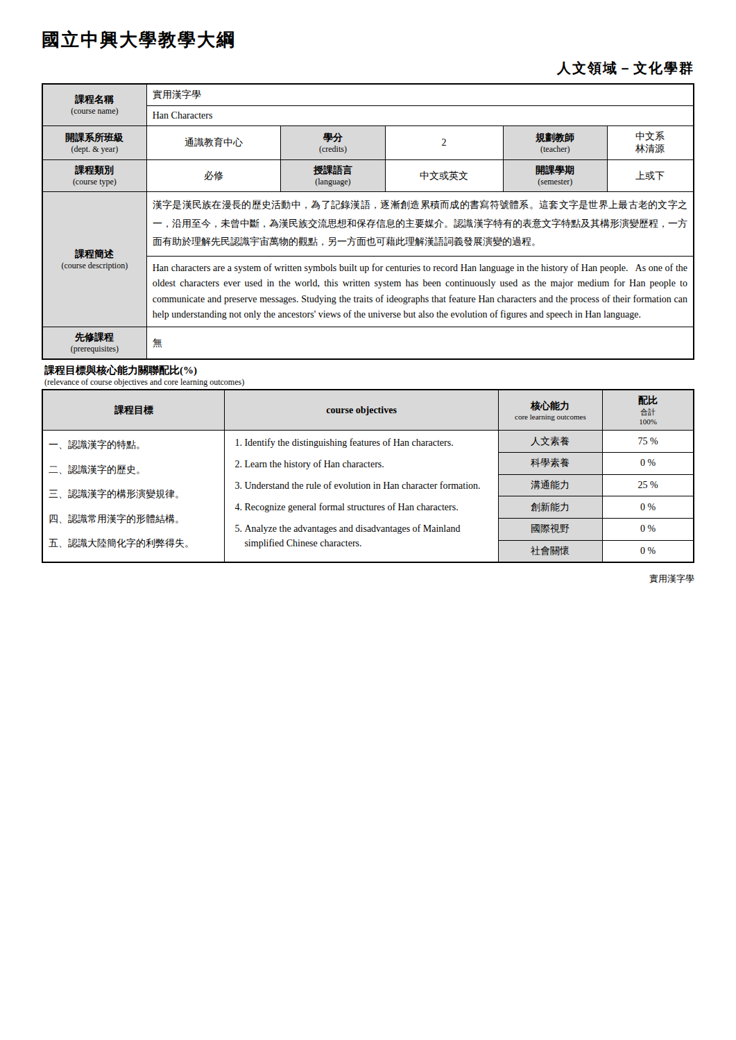國立中興大學教學大綱
人文領域－文化學群
| 課程名稱 (course name) | 實用漢字學 |
| Han Characters |
| 開課系所班級 (dept. & year) | 通識教育中心 | 學分 (credits) | 2 | 規劃教師 (teacher) | 中文系 林清源 |
| 課程類別 (course type) | 必修 | 授課語言 (language) | 中文或英文 | 開課學期 (semester) | 上或下 |
| 課程簡述 (course description) | 漢字是漢民族在漫長的歷史活動中，為了記錄漢語，逐漸創造累積而成的書寫符號體系。這套文字是世界上最古老的文字之一，沿用至今，未曾中斷，為漢民族交流思想和保存信息的主要媒介。認識漢字特有的表意文字特點及其構形演變歷程，一方面有助於理解先民認識宇宙萬物的觀點，另一方面也可藉此理解漢語詞義發展演變的過程。 |
| Han characters are a system of written symbols built up for centuries to record Han language in the history of Han people. As one of the oldest characters ever used in the world, this written system has been continuously used as the major medium for Han people to communicate and preserve messages. Studying the traits of ideographs that feature Han characters and the process of their formation can help understanding not only the ancestors' views of the universe but also the evolution of figures and speech in Han language. |
| 先修課程 (prerequisites) | 無 |
課程目標與核心能力關聯配比(%)(relevance of course objectives and core learning outcomes)
| 課程目標 | course objectives | 核心能力 core learning outcomes | 配比 合計 100% |
| --- | --- | --- | --- |
| 一、認識漢字的特點。 二、認識漢字的歷史。 三、認識漢字的構形演變規律。 四、認識常用漢字的形體結構。 五、認識大陸簡化字的利弊得失。 | Identify the distinguishing features of Han characters. Learn the history of Han characters. Understand the rule of evolution in Han character formation. Recognize general formal structures of Han characters. Analyze the advantages and disadvantages of Mainland simplified Chinese characters. | 人文素養 | 75 % |
| 科學素養 | 0 % |
| 溝通能力 | 25 % |
| 創新能力 | 0 % |
| 國際視野 | 0 % |
| 社會關懷 | 0 % |
實用漢字學